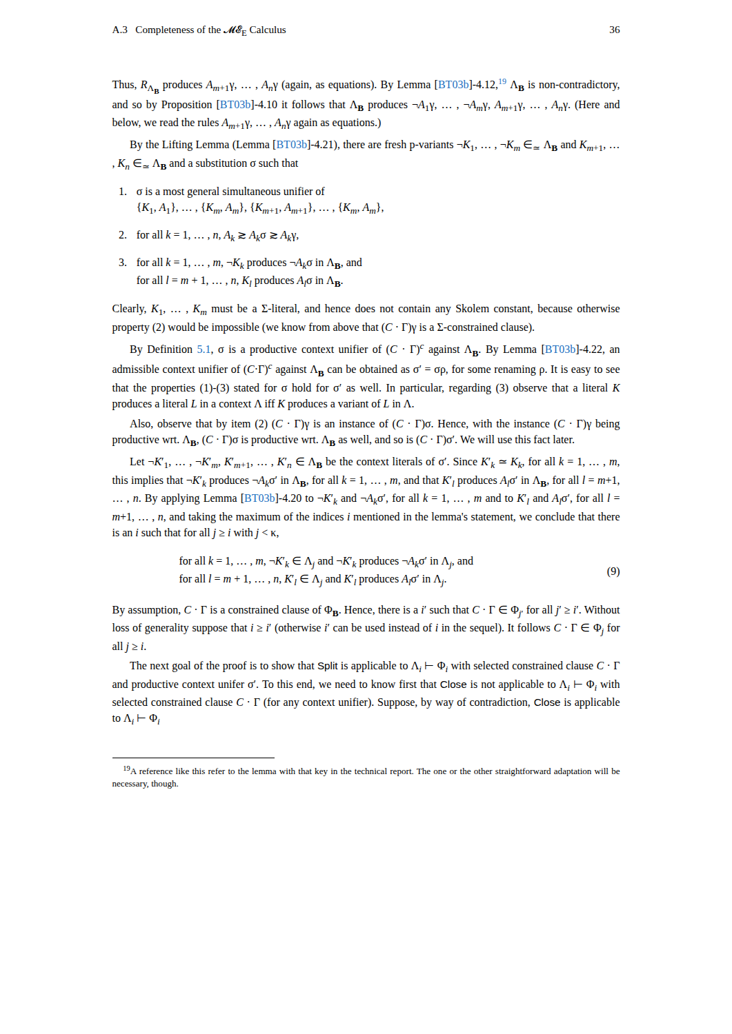A.3 Completeness of the 𝓜𝓔E Calculus 36
Thus, RΛB produces Am+1γ, … , Anγ (again, as equations). By Lemma [BT03b]-4.12,19 ΛB is non-contradictory, and so by Proposition [BT03b]-4.10 it follows that ΛB produces ¬A1γ, … , ¬Amγ, Am+1γ, … , Anγ. (Here and below, we read the rules Am+1γ, … , Anγ again as equations.)
By the Lifting Lemma (Lemma [BT03b]-4.21), there are fresh p-variants ¬K1, … , ¬Km ∈≃ ΛB and Km+1, … , Kn ∈≃ ΛB and a substitution σ such that
σ is a most general simultaneous unifier of
{K1, A1}, … , {Km, Am}, {Km+1, Am+1}, … , {Km, Am},
for all k = 1, … , n, Ak ≳ Akσ ≳ Akγ,
for all k = 1, … , m, ¬Kk produces ¬Akσ in ΛB, and
for all l = m + 1, … , n, Kl produces Alσ in ΛB.
Clearly, K1, … , Km must be a Σ-literal, and hence does not contain any Skolem constant, because otherwise property (2) would be impossible (we know from above that (C · Γ)γ is a Σ-constrained clause).
By Definition 5.1, σ is a productive context unifier of (C · Γ)c against ΛB. By Lemma [BT03b]-4.22, an admissible context unifier of (C·Γ)c against ΛB can be obtained as σ′ = σρ, for some renaming ρ. It is easy to see that the properties (1)-(3) stated for σ hold for σ′ as well. In particular, regarding (3) observe that a literal K produces a literal L in a context Λ iff K produces a variant of L in Λ.
Also, observe that by item (2) (C · Γ)γ is an instance of (C · Γ)σ. Hence, with the instance (C · Γ)γ being productive wrt. ΛB, (C · Γ)σ is productive wrt. ΛB as well, and so is (C · Γ)σ′. We will use this fact later.
Let ¬K′1, … , ¬K′m, K′m+1, … , K′n ∈ ΛB be the context literals of σ′. Since K′k ≃ Kk, for all k = 1, … , m, this implies that ¬K′k produces ¬Akσ′ in ΛB, for all k = 1, … , m, and that K′l produces Alσ′ in ΛB, for all l = m+1, … , n. By applying Lemma [BT03b]-4.20 to ¬K′k and ¬Akσ′, for all k = 1, … , m and to K′l and Alσ′, for all l = m+1, … , n, and taking the maximum of the indices i mentioned in the lemma's statement, we conclude that there is an i such that for all j ≥ i with j < κ,
for all k = 1, … , m, ¬K′k ∈ Λj and ¬K′k produces ¬Akσ′ in Λj, and
for all l = m + 1, … , n, K′l ∈ Λj and K′l produces Alσ′ in Λj.
(9)
By assumption, C · Γ is a constrained clause of ΦB. Hence, there is a i′ such that C · Γ ∈ Φj′ for all j′ ≥ i′. Without loss of generality suppose that i ≥ i′ (otherwise i′ can be used instead of i in the sequel). It follows C · Γ ∈ Φj for all j ≥ i.
The next goal of the proof is to show that Split is applicable to Λi ⊢ Φi with selected constrained clause C · Γ and productive context unifer σ′. To this end, we need to know first that Close is not applicable to Λi ⊢ Φi with selected constrained clause C · Γ (for any context unifier). Suppose, by way of contradiction, Close is applicable to Λi ⊢ Φi
19 A reference like this refer to the lemma with that key in the technical report. The one or the other straightforward adaptation will be necessary, though.